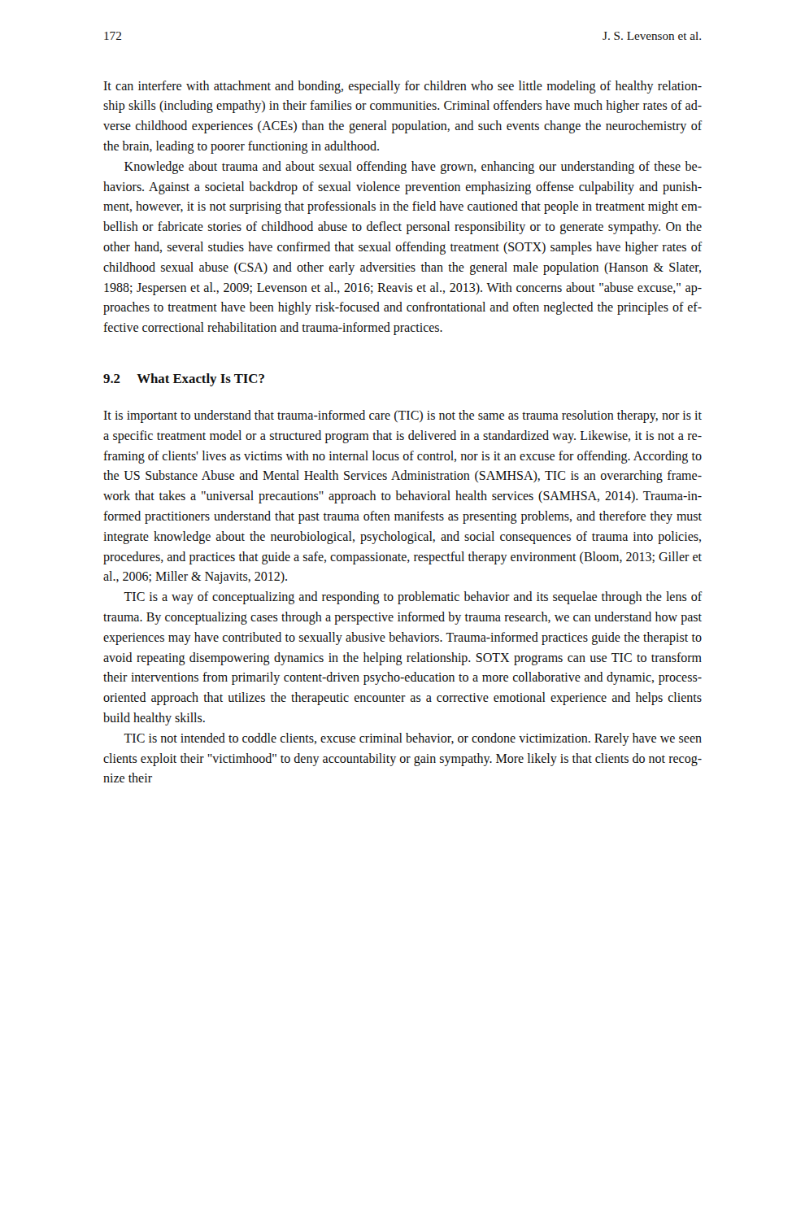172 J. S. Levenson et al.
It can interfere with attachment and bonding, especially for children who see little modeling of healthy relationship skills (including empathy) in their families or communities. Criminal offenders have much higher rates of adverse childhood experiences (ACEs) than the general population, and such events change the neurochemistry of the brain, leading to poorer functioning in adulthood.
Knowledge about trauma and about sexual offending have grown, enhancing our understanding of these behaviors. Against a societal backdrop of sexual violence prevention emphasizing offense culpability and punishment, however, it is not surprising that professionals in the field have cautioned that people in treatment might embellish or fabricate stories of childhood abuse to deflect personal responsibility or to generate sympathy. On the other hand, several studies have confirmed that sexual offending treatment (SOTX) samples have higher rates of childhood sexual abuse (CSA) and other early adversities than the general male population (Hanson & Slater, 1988; Jespersen et al., 2009; Levenson et al., 2016; Reavis et al., 2013). With concerns about "abuse excuse," approaches to treatment have been highly risk-focused and confrontational and often neglected the principles of effective correctional rehabilitation and trauma-informed practices.
9.2 What Exactly Is TIC?
It is important to understand that trauma-informed care (TIC) is not the same as trauma resolution therapy, nor is it a specific treatment model or a structured program that is delivered in a standardized way. Likewise, it is not a reframing of clients' lives as victims with no internal locus of control, nor is it an excuse for offending. According to the US Substance Abuse and Mental Health Services Administration (SAMHSA), TIC is an overarching framework that takes a "universal precautions" approach to behavioral health services (SAMHSA, 2014). Trauma-informed practitioners understand that past trauma often manifests as presenting problems, and therefore they must integrate knowledge about the neurobiological, psychological, and social consequences of trauma into policies, procedures, and practices that guide a safe, compassionate, respectful therapy environment (Bloom, 2013; Giller et al., 2006; Miller & Najavits, 2012).
TIC is a way of conceptualizing and responding to problematic behavior and its sequelae through the lens of trauma. By conceptualizing cases through a perspective informed by trauma research, we can understand how past experiences may have contributed to sexually abusive behaviors. Trauma-informed practices guide the therapist to avoid repeating disempowering dynamics in the helping relationship. SOTX programs can use TIC to transform their interventions from primarily content-driven psycho-education to a more collaborative and dynamic, process-oriented approach that utilizes the therapeutic encounter as a corrective emotional experience and helps clients build healthy skills.
TIC is not intended to coddle clients, excuse criminal behavior, or condone victimization. Rarely have we seen clients exploit their "victimhood" to deny accountability or gain sympathy. More likely is that clients do not recognize their